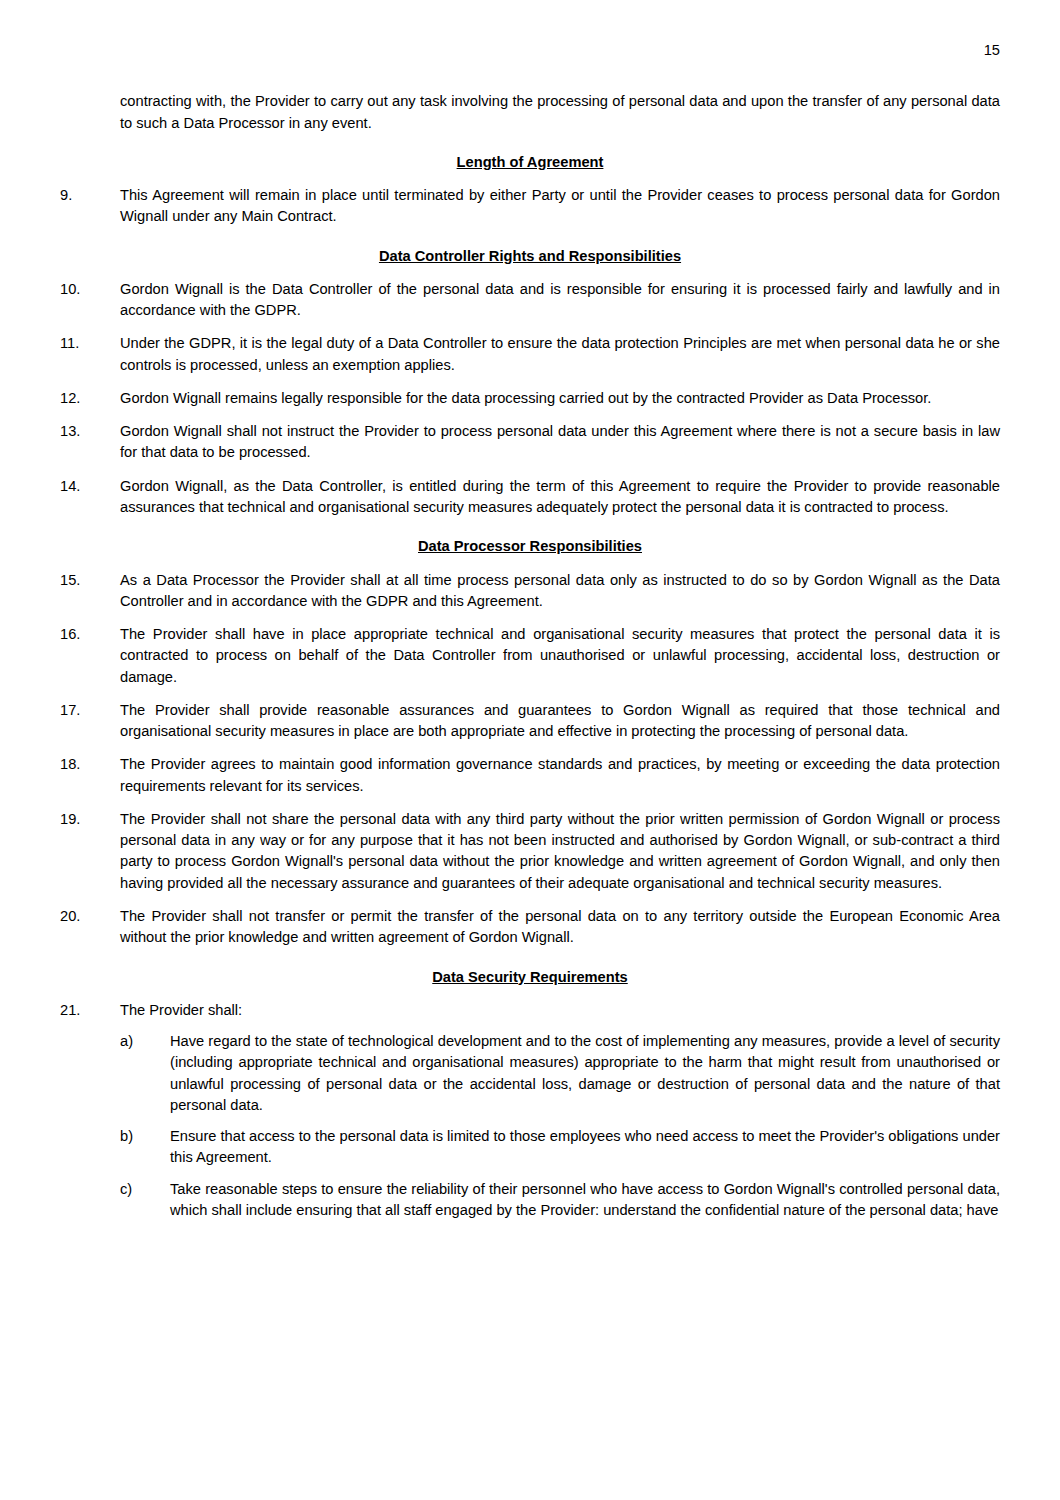15
contracting with, the Provider to carry out any task involving the processing of personal data and upon the transfer of any personal data to such a Data Processor in any event.
Length of Agreement
9. This Agreement will remain in place until terminated by either Party or until the Provider ceases to process personal data for Gordon Wignall under any Main Contract.
Data Controller Rights and Responsibilities
10. Gordon Wignall is the Data Controller of the personal data and is responsible for ensuring it is processed fairly and lawfully and in accordance with the GDPR.
11. Under the GDPR, it is the legal duty of a Data Controller to ensure the data protection Principles are met when personal data he or she controls is processed, unless an exemption applies.
12. Gordon Wignall remains legally responsible for the data processing carried out by the contracted Provider as Data Processor.
13. Gordon Wignall shall not instruct the Provider to process personal data under this Agreement where there is not a secure basis in law for that data to be processed.
14. Gordon Wignall, as the Data Controller, is entitled during the term of this Agreement to require the Provider to provide reasonable assurances that technical and organisational security measures adequately protect the personal data it is contracted to process.
Data Processor Responsibilities
15. As a Data Processor the Provider shall at all time process personal data only as instructed to do so by Gordon Wignall as the Data Controller and in accordance with the GDPR and this Agreement.
16. The Provider shall have in place appropriate technical and organisational security measures that protect the personal data it is contracted to process on behalf of the Data Controller from unauthorised or unlawful processing, accidental loss, destruction or damage.
17. The Provider shall provide reasonable assurances and guarantees to Gordon Wignall as required that those technical and organisational security measures in place are both appropriate and effective in protecting the processing of personal data.
18. The Provider agrees to maintain good information governance standards and practices, by meeting or exceeding the data protection requirements relevant for its services.
19. The Provider shall not share the personal data with any third party without the prior written permission of Gordon Wignall or process personal data in any way or for any purpose that it has not been instructed and authorised by Gordon Wignall, or sub-contract a third party to process Gordon Wignall's personal data without the prior knowledge and written agreement of Gordon Wignall, and only then having provided all the necessary assurance and guarantees of their adequate organisational and technical security measures.
20. The Provider shall not transfer or permit the transfer of the personal data on to any territory outside the European Economic Area without the prior knowledge and written agreement of Gordon Wignall.
Data Security Requirements
21. The Provider shall:
a) Have regard to the state of technological development and to the cost of implementing any measures, provide a level of security (including appropriate technical and organisational measures) appropriate to the harm that might result from unauthorised or unlawful processing of personal data or the accidental loss, damage or destruction of personal data and the nature of that personal data.
b) Ensure that access to the personal data is limited to those employees who need access to meet the Provider's obligations under this Agreement.
c) Take reasonable steps to ensure the reliability of their personnel who have access to Gordon Wignall's controlled personal data, which shall include ensuring that all staff engaged by the Provider: understand the confidential nature of the personal data; have